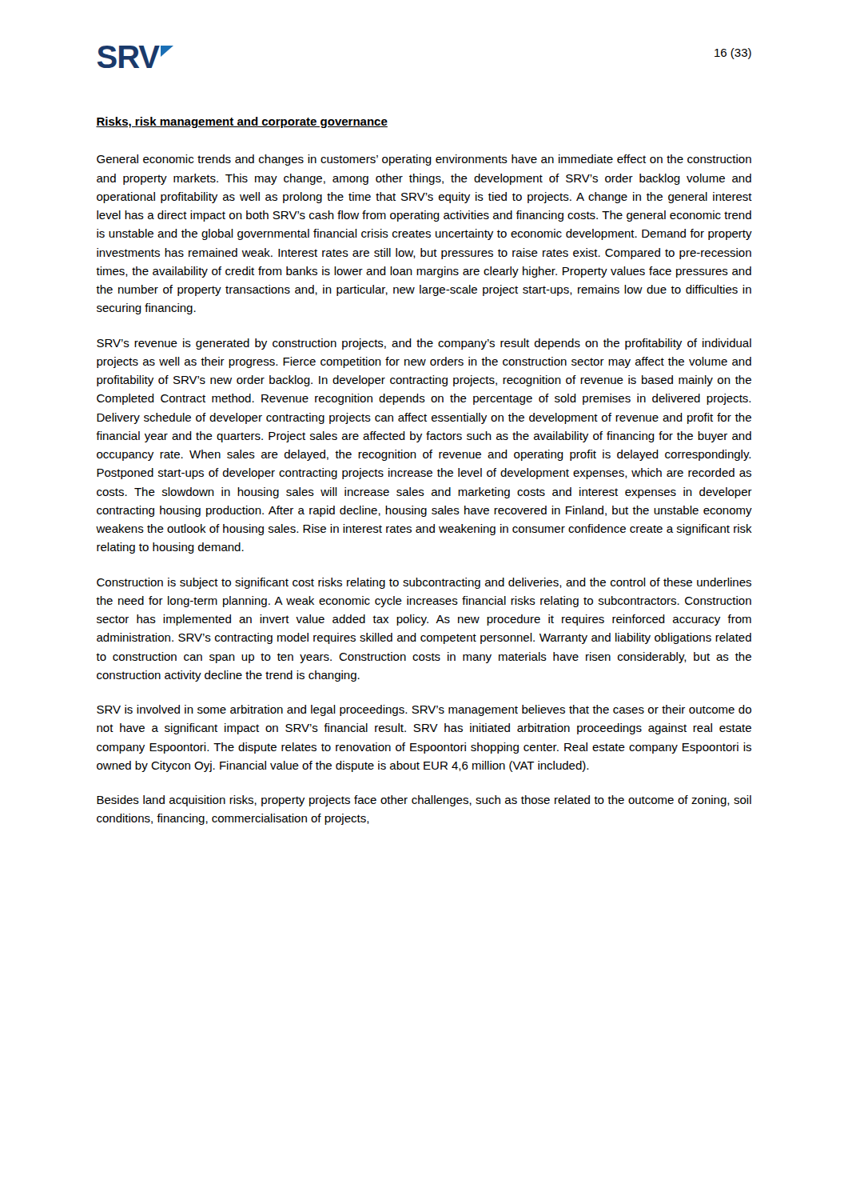SRV
16 (33)
Risks, risk management and corporate governance
General economic trends and changes in customers’ operating environments have an immediate effect on the construction and property markets. This may change, among other things, the development of SRV’s order backlog volume and operational profitability as well as prolong the time that SRV’s equity is tied to projects. A change in the general interest level has a direct impact on both SRV’s cash flow from operating activities and financing costs. The general economic trend is unstable and the global governmental financial crisis creates uncertainty to economic development. Demand for property investments has remained weak. Interest rates are still low, but pressures to raise rates exist. Compared to pre-recession times, the availability of credit from banks is lower and loan margins are clearly higher. Property values face pressures and the number of property transactions and, in particular, new large-scale project start-ups, remains low due to difficulties in securing financing.
SRV’s revenue is generated by construction projects, and the company’s result depends on the profitability of individual projects as well as their progress. Fierce competition for new orders in the construction sector may affect the volume and profitability of SRV’s new order backlog. In developer contracting projects, recognition of revenue is based mainly on the Completed Contract method. Revenue recognition depends on the percentage of sold premises in delivered projects. Delivery schedule of developer contracting projects can affect essentially on the development of revenue and profit for the financial year and the quarters. Project sales are affected by factors such as the availability of financing for the buyer and occupancy rate. When sales are delayed, the recognition of revenue and operating profit is delayed correspondingly. Postponed start-ups of developer contracting projects increase the level of development expenses, which are recorded as costs. The slowdown in housing sales will increase sales and marketing costs and interest expenses in developer contracting housing production. After a rapid decline, housing sales have recovered in Finland, but the unstable economy weakens the outlook of housing sales. Rise in interest rates and weakening in consumer confidence create a significant risk relating to housing demand.
Construction is subject to significant cost risks relating to subcontracting and deliveries, and the control of these underlines the need for long-term planning. A weak economic cycle increases financial risks relating to subcontractors. Construction sector has implemented an invert value added tax policy. As new procedure it requires reinforced accuracy from administration. SRV’s contracting model requires skilled and competent personnel. Warranty and liability obligations related to construction can span up to ten years. Construction costs in many materials have risen considerably, but as the construction activity decline the trend is changing.
SRV is involved in some arbitration and legal proceedings. SRV’s management believes that the cases or their outcome do not have a significant impact on SRV’s financial result. SRV has initiated arbitration proceedings against real estate company Espoontori. The dispute relates to renovation of Espoontori shopping center. Real estate company Espoontori is owned by Citycon Oyj. Financial value of the dispute is about EUR 4,6 million (VAT included).
Besides land acquisition risks, property projects face other challenges, such as those related to the outcome of zoning, soil conditions, financing, commercialisation of projects,